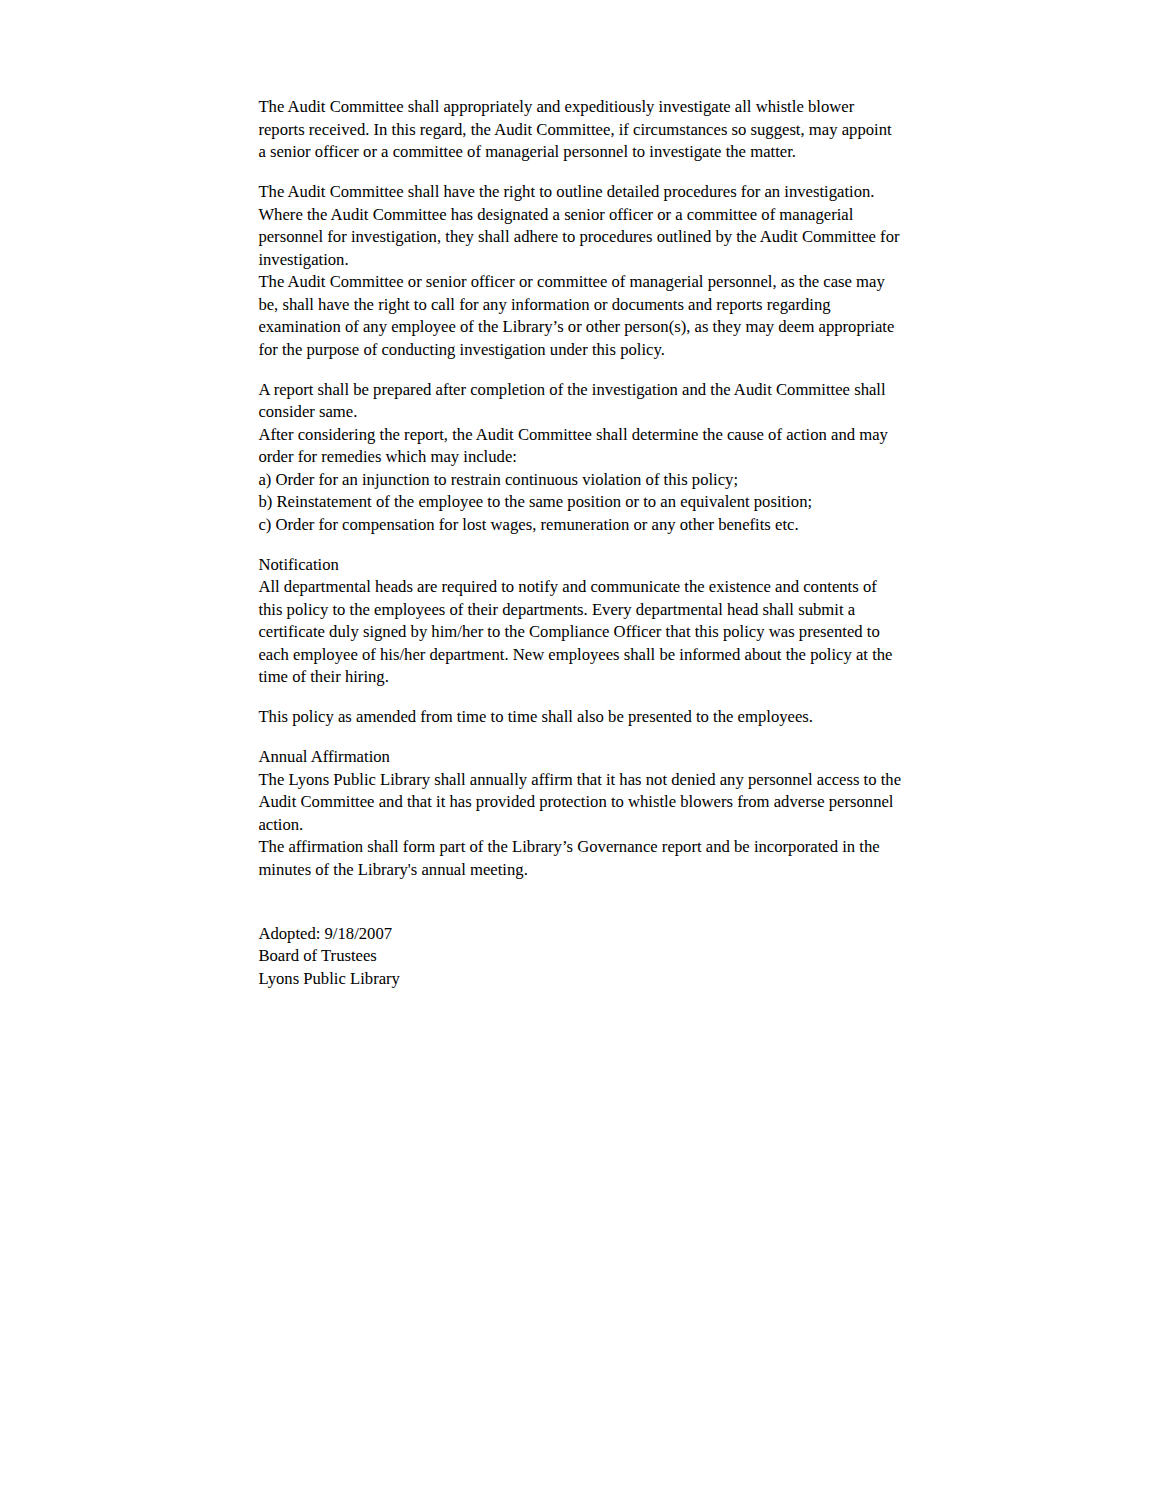The Audit Committee shall appropriately and expeditiously investigate all whistle blower reports received. In this regard, the Audit Committee, if circumstances so suggest, may appoint a senior officer or a committee of managerial personnel to investigate the matter.
The Audit Committee shall have the right to outline detailed procedures for an investigation.
Where the Audit Committee has designated a senior officer or a committee of managerial personnel for investigation, they shall adhere to procedures outlined by the Audit Committee for investigation.
The Audit Committee or senior officer or committee of managerial personnel, as the case may be, shall have the right to call for any information or documents and reports regarding examination of any employee of the Library’s or other person(s), as they may deem appropriate for the purpose of conducting investigation under this policy.
A report shall be prepared after completion of the investigation and the Audit Committee shall consider same.
After considering the report, the Audit Committee shall determine the cause of action and may order for remedies which may include:
a) Order for an injunction to restrain continuous violation of this policy;
b) Reinstatement of the employee to the same position or to an equivalent position;
c) Order for compensation for lost wages, remuneration or any other benefits etc.
Notification
All departmental heads are required to notify and communicate the existence and contents of this policy to the employees of their departments. Every departmental head shall submit a certificate duly signed by him/her to the Compliance Officer that this policy was presented to each employee of his/her department. New employees shall be informed about the policy at the time of their hiring.
This policy as amended from time to time shall also be presented to the employees.
Annual Affirmation
The Lyons Public Library shall annually affirm that it has not denied any personnel access to the Audit Committee and that it has provided protection to whistle blowers from adverse personnel action.
The affirmation shall form part of the Library’s Governance report and be incorporated in the minutes of the Library's annual meeting.
Adopted: 9/18/2007
Board of Trustees
Lyons Public Library